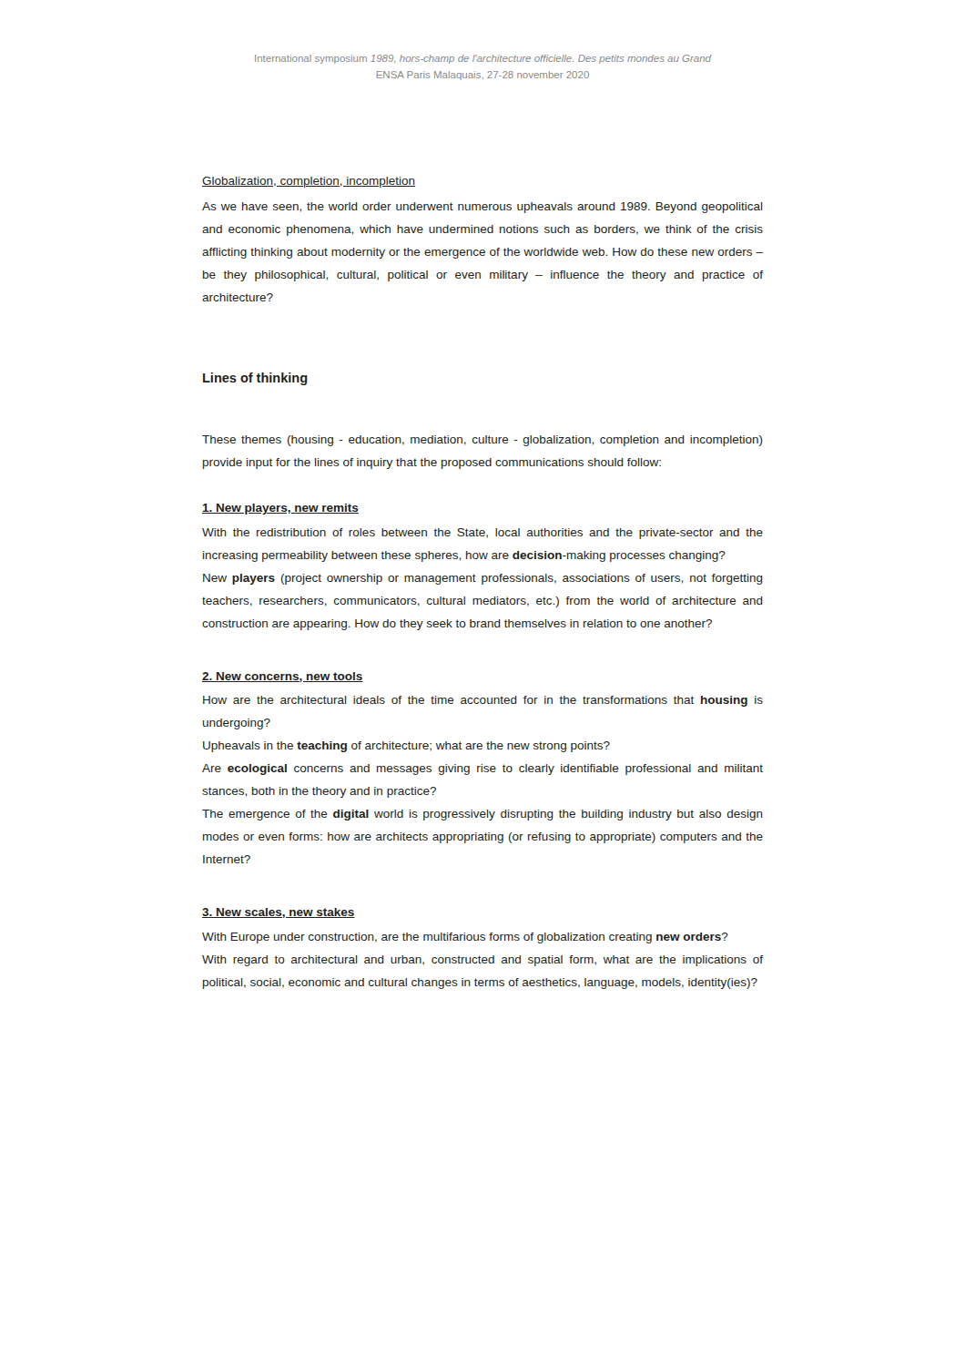International symposium 1989, hors-champ de l'architecture officielle. Des petits mondes au Grand
ENSA Paris Malaquais, 27-28 november 2020
Globalization, completion, incompletion
As we have seen, the world order underwent numerous upheavals around 1989. Beyond geopolitical and economic phenomena, which have undermined notions such as borders, we think of the crisis afflicting thinking about modernity or the emergence of the worldwide web. How do these new orders – be they philosophical, cultural, political or even military – influence the theory and practice of architecture?
Lines of thinking
These themes (housing - education, mediation, culture - globalization, completion and incompletion) provide input for the lines of inquiry that the proposed communications should follow:
1. New players, new remits
With the redistribution of roles between the State, local authorities and the private-sector and the increasing permeability between these spheres, how are decision-making processes changing?
New players (project ownership or management professionals, associations of users, not forgetting teachers, researchers, communicators, cultural mediators, etc.) from the world of architecture and construction are appearing. How do they seek to brand themselves in relation to one another?
2. New concerns, new tools
How are the architectural ideals of the time accounted for in the transformations that housing is undergoing?
Upheavals in the teaching of architecture; what are the new strong points?
Are ecological concerns and messages giving rise to clearly identifiable professional and militant stances, both in the theory and in practice?
The emergence of the digital world is progressively disrupting the building industry but also design modes or even forms: how are architects appropriating (or refusing to appropriate) computers and the Internet?
3. New scales, new stakes
With Europe under construction, are the multifarious forms of globalization creating new orders?
With regard to architectural and urban, constructed and spatial form, what are the implications of political, social, economic and cultural changes in terms of aesthetics, language, models, identity(ies)?